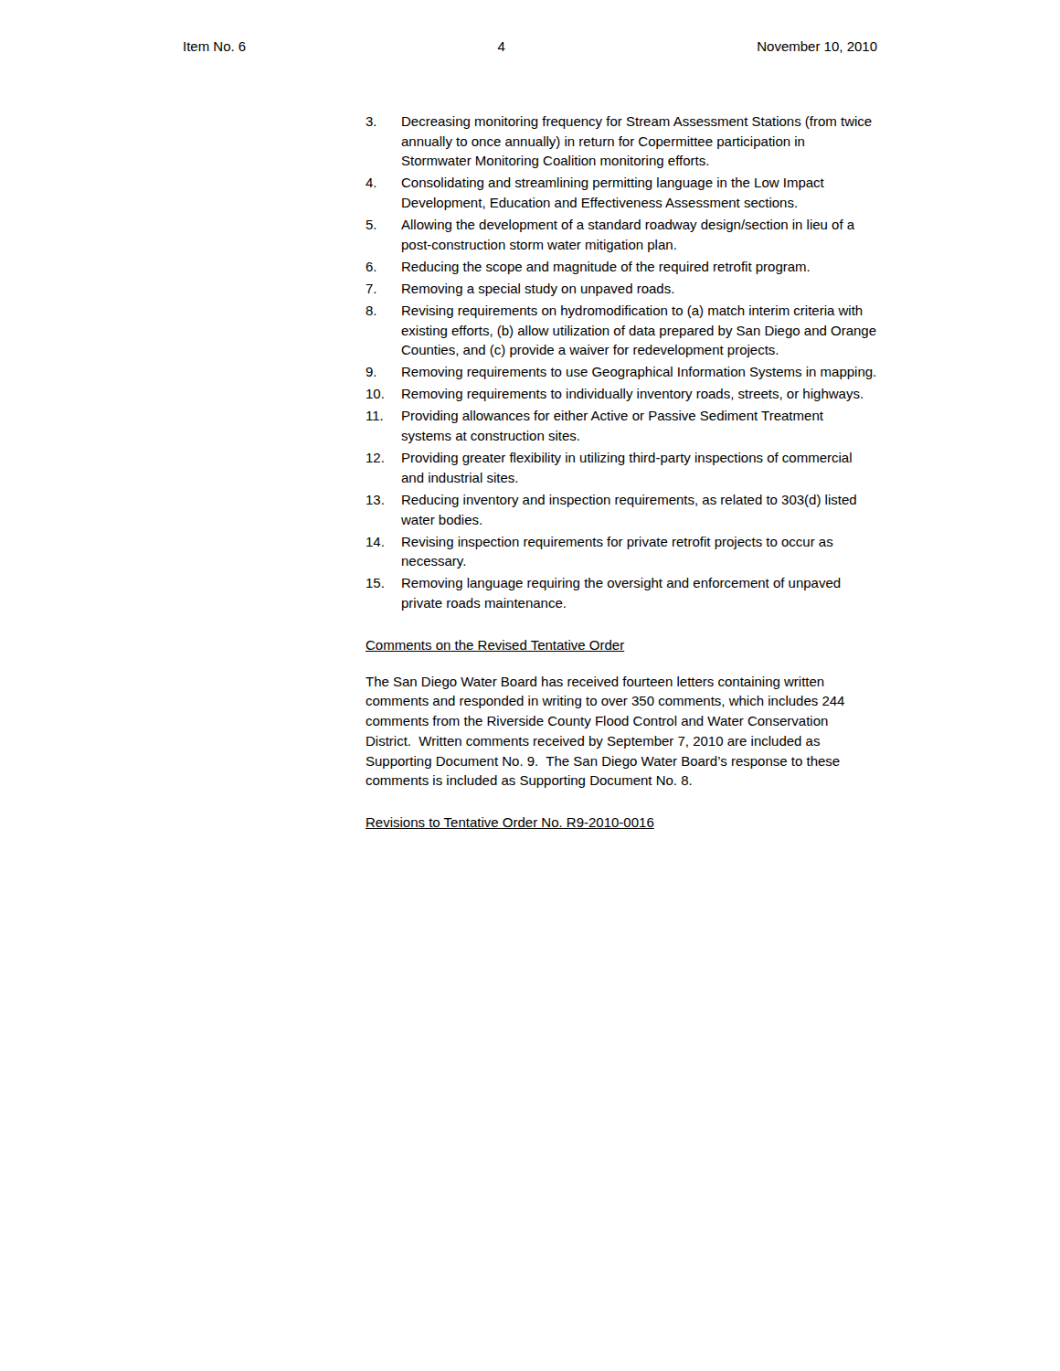Item No. 6
4
November 10, 2010
Decreasing monitoring frequency for Stream Assessment Stations (from twice annually to once annually) in return for Copermittee participation in Stormwater Monitoring Coalition monitoring efforts.
Consolidating and streamlining permitting language in the Low Impact Development, Education and Effectiveness Assessment sections.
Allowing the development of a standard roadway design/section in lieu of a post-construction storm water mitigation plan.
Reducing the scope and magnitude of the required retrofit program.
Removing a special study on unpaved roads.
Revising requirements on hydromodification to (a) match interim criteria with existing efforts, (b) allow utilization of data prepared by San Diego and Orange Counties, and (c) provide a waiver for redevelopment projects.
Removing requirements to use Geographical Information Systems in mapping.
Removing requirements to individually inventory roads, streets, or highways.
Providing allowances for either Active or Passive Sediment Treatment systems at construction sites.
Providing greater flexibility in utilizing third-party inspections of commercial and industrial sites.
Reducing inventory and inspection requirements, as related to 303(d) listed water bodies.
Revising inspection requirements for private retrofit projects to occur as necessary.
Removing language requiring the oversight and enforcement of unpaved private roads maintenance.
Comments on the Revised Tentative Order
The San Diego Water Board has received fourteen letters containing written comments and responded in writing to over 350 comments, which includes 244 comments from the Riverside County Flood Control and Water Conservation District. Written comments received by September 7, 2010 are included as Supporting Document No. 9. The San Diego Water Board’s response to these comments is included as Supporting Document No. 8.
Revisions to Tentative Order No. R9-2010-0016